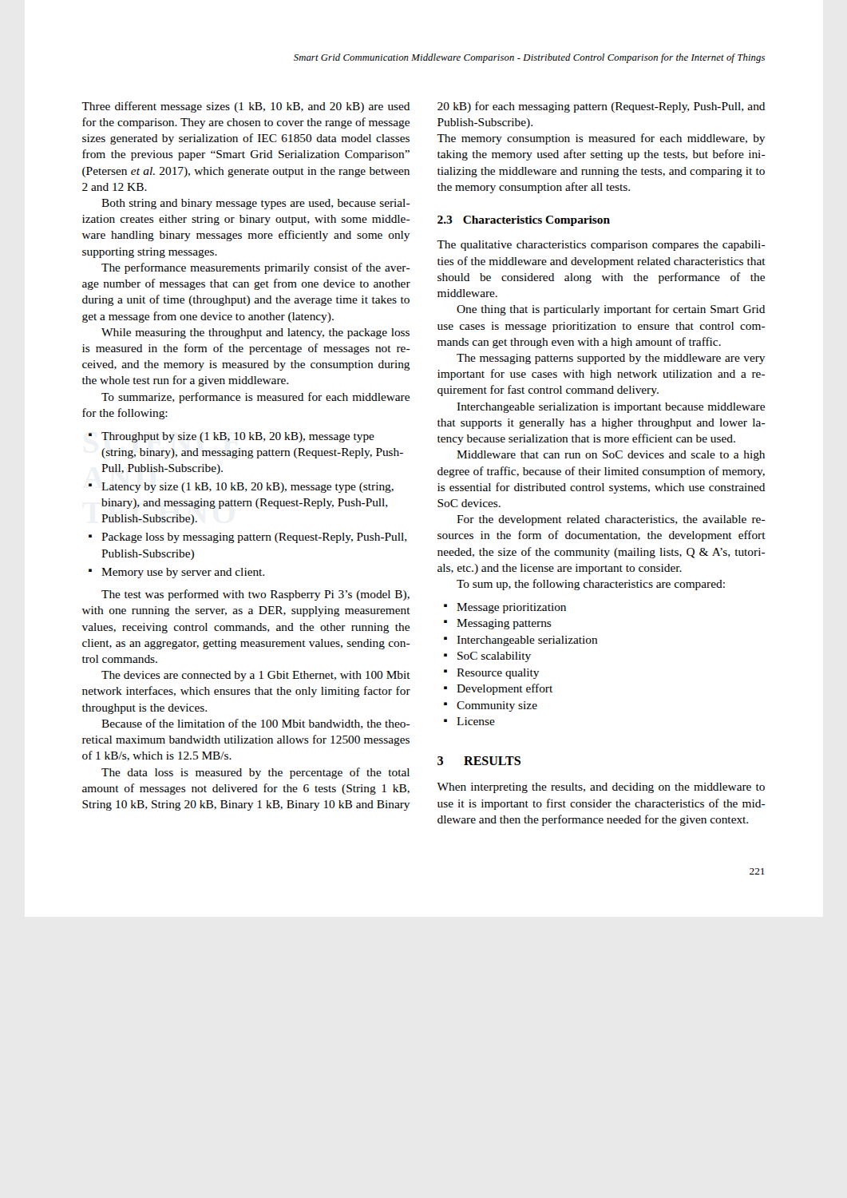Smart Grid Communication Middleware Comparison - Distributed Control Comparison for the Internet of Things
SCIENCE
AND
TECHNO
Three different message sizes (1 kB, 10 kB, and 20 kB) are used for the comparison. They are chosen to cover the range of message sizes generated by serialization of IEC 61850 data model classes from the previous paper “Smart Grid Serialization Comparison” (Petersen et al. 2017), which generate output in the range between 2 and 12 KB.
Both string and binary message types are used, because serialization creates either string or binary output, with some middleware handling binary messages more efficiently and some only supporting string messages.
The performance measurements primarily consist of the average number of messages that can get from one device to another during a unit of time (throughput) and the average time it takes to get a message from one device to another (latency).
While measuring the throughput and latency, the package loss is measured in the form of the percentage of messages not received, and the memory is measured by the consumption during the whole test run for a given middleware.
To summarize, performance is measured for each middleware for the following:
Throughput by size (1 kB, 10 kB, 20 kB), message type (string, binary), and messaging pattern (Request-Reply, Push-Pull, Publish-Subscribe).
Latency by size (1 kB, 10 kB, 20 kB), message type (string, binary), and messaging pattern (Request-Reply, Push-Pull, Publish-Subscribe).
Package loss by messaging pattern (Request-Reply, Push-Pull, Publish-Subscribe)
Memory use by server and client.
The test was performed with two Raspberry Pi 3’s (model B), with one running the server, as a DER, supplying measurement values, receiving control commands, and the other running the client, as an aggregator, getting measurement values, sending control commands.
The devices are connected by a 1 Gbit Ethernet, with 100 Mbit network interfaces, which ensures that the only limiting factor for throughput is the devices.
Because of the limitation of the 100 Mbit bandwidth, the theoretical maximum bandwidth utilization allows for 12500 messages of 1 kB/s, which is 12.5 MB/s.
The data loss is measured by the percentage of the total amount of messages not delivered for the 6 tests (String 1 kB, String 10 kB, String 20 kB, Binary 1 kB, Binary 10 kB and Binary 20 kB) for each messaging pattern (Request-Reply, Push-Pull, and Publish-Subscribe).
The memory consumption is measured for each middleware, by taking the memory used after setting up the tests, but before initializing the middleware and running the tests, and comparing it to the memory consumption after all tests.
2.3 Characteristics Comparison
The qualitative characteristics comparison compares the capabilities of the middleware and development related characteristics that should be considered along with the performance of the middleware.
One thing that is particularly important for certain Smart Grid use cases is message prioritization to ensure that control commands can get through even with a high amount of traffic.
The messaging patterns supported by the middleware are very important for use cases with high network utilization and a requirement for fast control command delivery.
Interchangeable serialization is important because middleware that supports it generally has a higher throughput and lower latency because serialization that is more efficient can be used.
Middleware that can run on SoC devices and scale to a high degree of traffic, because of their limited consumption of memory, is essential for distributed control systems, which use constrained SoC devices.
For the development related characteristics, the available resources in the form of documentation, the development effort needed, the size of the community (mailing lists, Q & A’s, tutorials, etc.) and the license are important to consider.
To sum up, the following characteristics are compared:
Message prioritization
Messaging patterns
Interchangeable serialization
SoC scalability
Resource quality
Development effort
Community size
License
3 RESULTS
When interpreting the results, and deciding on the middleware to use it is important to first consider the characteristics of the middleware and then the performance needed for the given context.
221